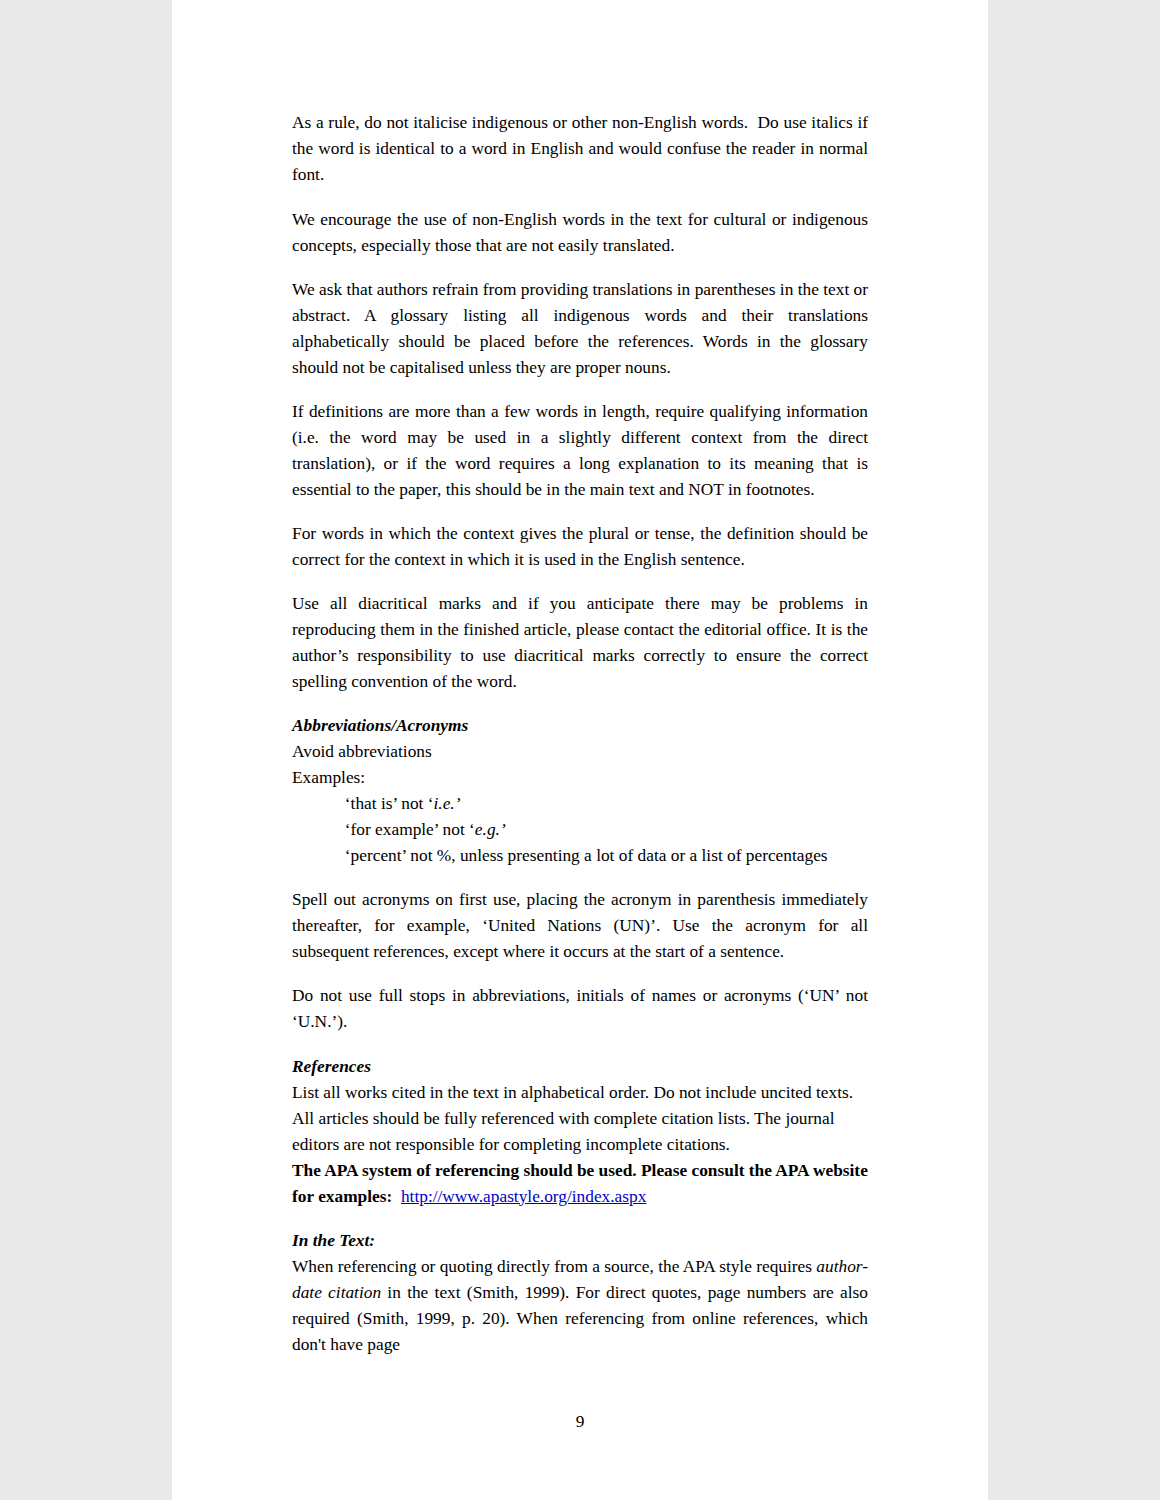As a rule, do not italicise indigenous or other non-English words. Do use italics if the word is identical to a word in English and would confuse the reader in normal font.
We encourage the use of non-English words in the text for cultural or indigenous concepts, especially those that are not easily translated.
We ask that authors refrain from providing translations in parentheses in the text or abstract. A glossary listing all indigenous words and their translations alphabetically should be placed before the references. Words in the glossary should not be capitalised unless they are proper nouns.
If definitions are more than a few words in length, require qualifying information (i.e. the word may be used in a slightly different context from the direct translation), or if the word requires a long explanation to its meaning that is essential to the paper, this should be in the main text and NOT in footnotes.
For words in which the context gives the plural or tense, the definition should be correct for the context in which it is used in the English sentence.
Use all diacritical marks and if you anticipate there may be problems in reproducing them in the finished article, please contact the editorial office. It is the author’s responsibility to use diacritical marks correctly to ensure the correct spelling convention of the word.
Abbreviations/Acronyms
Avoid abbreviations
Examples:
‘that is’ not ‘i.e.’
‘for example’ not ‘e.g.’
‘percent’ not %, unless presenting a lot of data or a list of percentages
Spell out acronyms on first use, placing the acronym in parenthesis immediately thereafter, for example, ‘United Nations (UN)’. Use the acronym for all subsequent references, except where it occurs at the start of a sentence.
Do not use full stops in abbreviations, initials of names or acronyms (‘UN’ not ‘U.N.’).
References
List all works cited in the text in alphabetical order. Do not include uncited texts.
All articles should be fully referenced with complete citation lists. The journal editors are not responsible for completing incomplete citations.
The APA system of referencing should be used. Please consult the APA website for examples: http://www.apastyle.org/index.aspx
In the Text:
When referencing or quoting directly from a source, the APA style requires author-date citation in the text (Smith, 1999). For direct quotes, page numbers are also required (Smith, 1999, p. 20). When referencing from online references, which don't have page
9